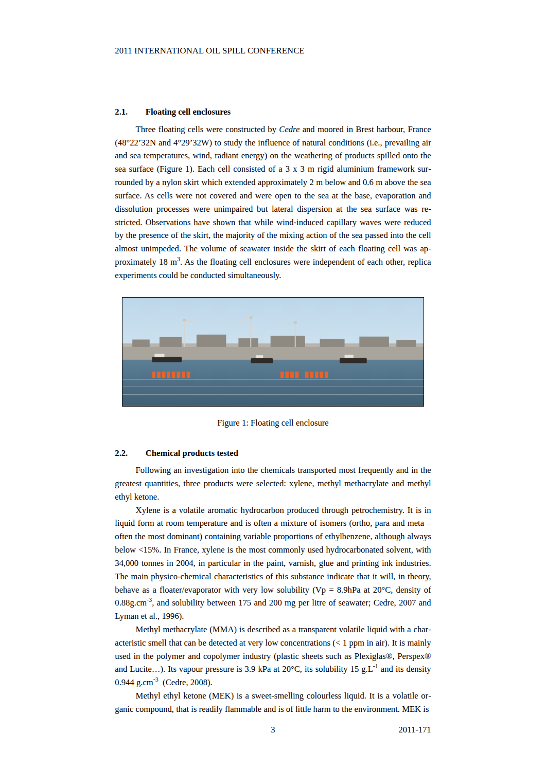2011 INTERNATIONAL OIL SPILL CONFERENCE
2.1. Floating cell enclosures
Three floating cells were constructed by Cedre and moored in Brest harbour, France (48°22’32N and 4°29’32W) to study the influence of natural conditions (i.e., prevailing air and sea temperatures, wind, radiant energy) on the weathering of products spilled onto the sea surface (Figure 1). Each cell consisted of a 3 x 3 m rigid aluminium framework surrounded by a nylon skirt which extended approximately 2 m below and 0.6 m above the sea surface. As cells were not covered and were open to the sea at the base, evaporation and dissolution processes were unimpaired but lateral dispersion at the sea surface was restricted. Observations have shown that while wind-induced capillary waves were reduced by the presence of the skirt, the majority of the mixing action of the sea passed into the cell almost unimpeded. The volume of seawater inside the skirt of each floating cell was approximately 18 m3. As the floating cell enclosures were independent of each other, replica experiments could be conducted simultaneously.
Figure 1: Floating cell enclosure
2.2. Chemical products tested
Following an investigation into the chemicals transported most frequently and in the greatest quantities, three products were selected: xylene, methyl methacrylate and methyl ethyl ketone.
Xylene is a volatile aromatic hydrocarbon produced through petrochemistry. It is in liquid form at room temperature and is often a mixture of isomers (ortho, para and meta – often the most dominant) containing variable proportions of ethylbenzene, although always below <15%. In France, xylene is the most commonly used hydrocarbonated solvent, with 34,000 tonnes in 2004, in particular in the paint, varnish, glue and printing ink industries. The main physico-chemical characteristics of this substance indicate that it will, in theory, behave as a floater/evaporator with very low solubility (Vp = 8.9hPa at 20°C, density of 0.88g.cm-3, and solubility between 175 and 200 mg per litre of seawater; Cedre, 2007 and Lyman et al., 1996).
Methyl methacrylate (MMA) is described as a transparent volatile liquid with a characteristic smell that can be detected at very low concentrations (< 1 ppm in air). It is mainly used in the polymer and copolymer industry (plastic sheets such as Plexiglas®, Perspex® and Lucite…). Its vapour pressure is 3.9 kPa at 20°C, its solubility 15 g.L-1 and its density 0.944 g.cm-3 (Cedre, 2008).
Methyl ethyl ketone (MEK) is a sweet-smelling colourless liquid. It is a volatile organic compound, that is readily flammable and is of little harm to the environment. MEK is
3
2011-171